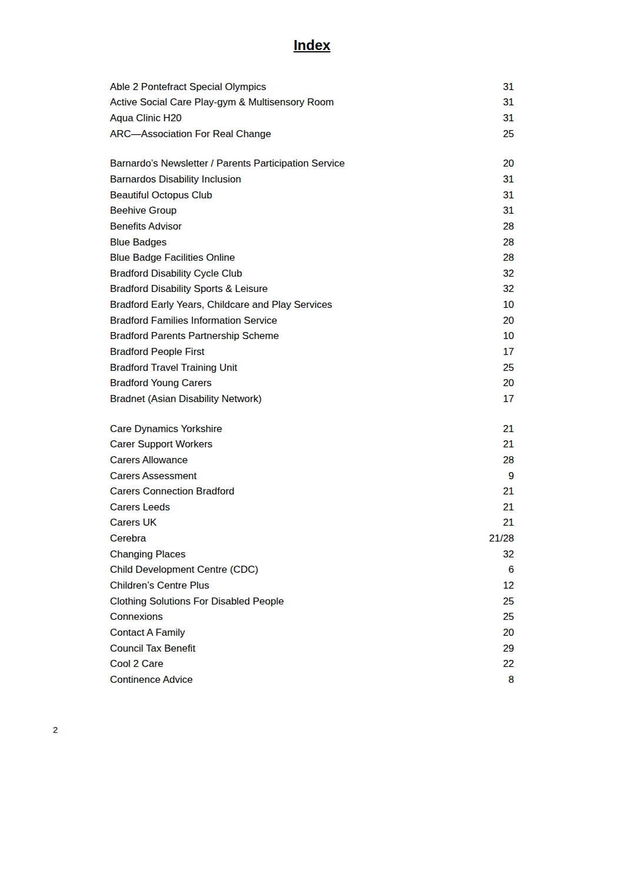Index
| Able 2 Pontefract Special Olympics | 31 |
| Active Social Care Play-gym & Multisensory Room | 31 |
| Aqua Clinic H20 | 31 |
| ARC—Association For Real Change | 25 |
| Barnardo’s Newsletter / Parents Participation Service | 20 |
| Barnardos Disability Inclusion | 31 |
| Beautiful Octopus Club | 31 |
| Beehive Group | 31 |
| Benefits Advisor | 28 |
| Blue Badges | 28 |
| Blue Badge Facilities Online | 28 |
| Bradford Disability Cycle Club | 32 |
| Bradford Disability Sports & Leisure | 32 |
| Bradford Early Years, Childcare and Play Services | 10 |
| Bradford Families Information Service | 20 |
| Bradford Parents Partnership Scheme | 10 |
| Bradford People First | 17 |
| Bradford Travel Training Unit | 25 |
| Bradford Young Carers | 20 |
| Bradnet (Asian Disability Network) | 17 |
| Care Dynamics Yorkshire | 21 |
| Carer Support Workers | 21 |
| Carers Allowance | 28 |
| Carers Assessment | 9 |
| Carers Connection Bradford | 21 |
| Carers Leeds | 21 |
| Carers UK | 21 |
| Cerebra | 21/28 |
| Changing Places | 32 |
| Child Development Centre (CDC) | 6 |
| Children’s Centre Plus | 12 |
| Clothing Solutions For Disabled People | 25 |
| Connexions | 25 |
| Contact A Family | 20 |
| Council Tax Benefit | 29 |
| Cool 2 Care | 22 |
| Continence Advice | 8 |
2